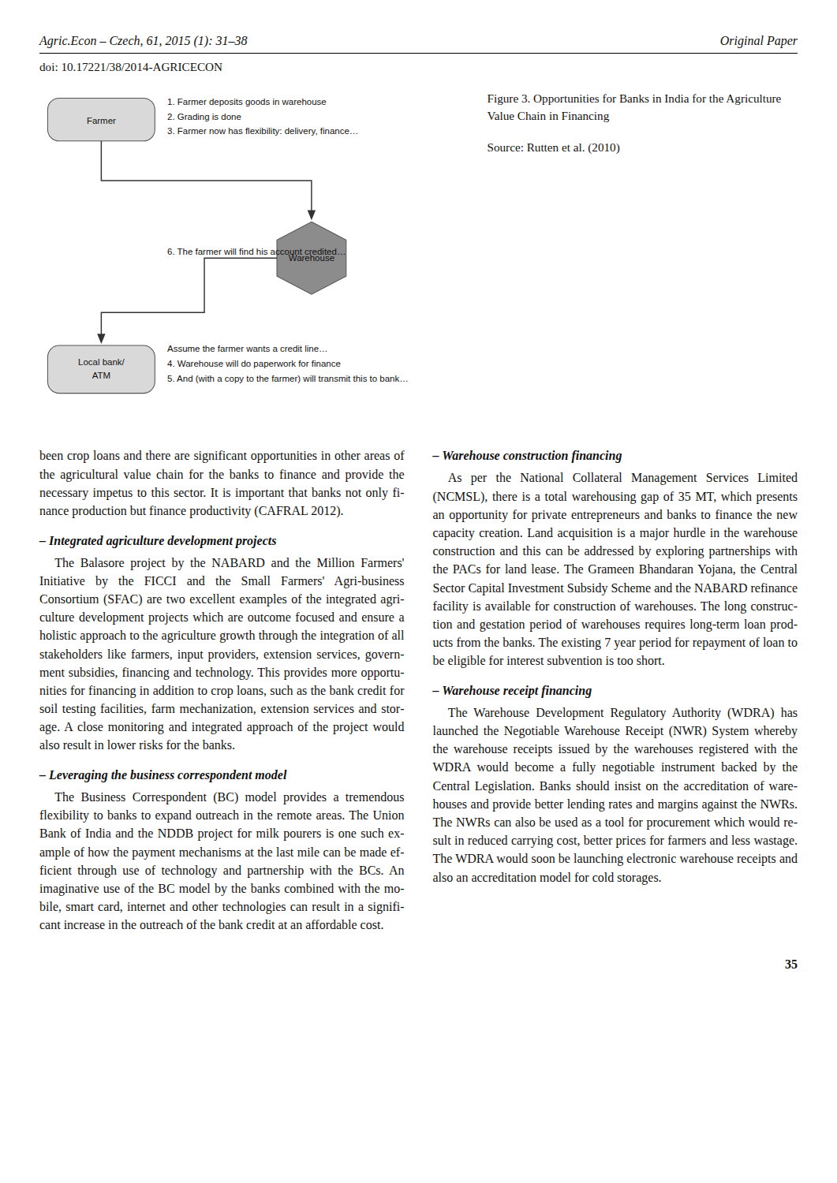Agric.Econ – Czech, 61, 2015 (1): 31–38 Original Paper
doi: 10.17221/38/2014-AGRICECON
Farmer 1. Farmer deposits goods in warehouse 2. Grading is done 3. Farmer now has flexibility: delivery, finance… Warehouse 6. The farmer will find his account credited… Local bank/ ATM Assume the farmer wants a credit line… 4. Warehouse will do paperwork for finance 5. And (with a copy to the farmer) will transmit this to bank…
Figure 3. Opportunities for Banks in India for the Agriculture Value Chain in Financing
Source: Rutten et al. (2010)
been crop loans and there are significant opportunities in other areas of the agricultural value chain for the banks to finance and provide the necessary impetus to this sector. It is important that banks not only finance production but finance productivity (CAFRAL 2012).
– Integrated agriculture development projects
The Balasore project by the NABARD and the Million Farmers' Initiative by the FICCI and the Small Farmers' Agri-business Consortium (SFAC) are two excellent examples of the integrated agriculture development projects which are outcome focused and ensure a holistic approach to the agriculture growth through the integration of all stakeholders like farmers, input providers, extension services, government subsidies, financing and technology. This provides more opportunities for financing in addition to crop loans, such as the bank credit for soil testing facilities, farm mechanization, extension services and storage. A close monitoring and integrated approach of the project would also result in lower risks for the banks.
– Leveraging the business correspondent model
The Business Correspondent (BC) model provides a tremendous flexibility to banks to expand outreach in the remote areas. The Union Bank of India and the NDDB project for milk pourers is one such example of how the payment mechanisms at the last mile can be made efficient through use of technology and partnership with the BCs. An imaginative use of the BC model by the banks combined with the mobile, smart card, internet and other technologies can result in a significant increase in the outreach of the bank credit at an affordable cost.
– Warehouse construction financing
As per the National Collateral Management Services Limited (NCMSL), there is a total warehousing gap of 35 MT, which presents an opportunity for private entrepreneurs and banks to finance the new capacity creation. Land acquisition is a major hurdle in the warehouse construction and this can be addressed by exploring partnerships with the PACs for land lease. The Grameen Bhandaran Yojana, the Central Sector Capital Investment Subsidy Scheme and the NABARD refinance facility is available for construction of warehouses. The long construction and gestation period of warehouses requires long-term loan products from the banks. The existing 7 year period for repayment of loan to be eligible for interest subvention is too short.
– Warehouse receipt financing
The Warehouse Development Regulatory Authority (WDRA) has launched the Negotiable Warehouse Receipt (NWR) System whereby the warehouse receipts issued by the warehouses registered with the WDRA would become a fully negotiable instrument backed by the Central Legislation. Banks should insist on the accreditation of warehouses and provide better lending rates and margins against the NWRs. The NWRs can also be used as a tool for procurement which would result in reduced carrying cost, better prices for farmers and less wastage. The WDRA would soon be launching electronic warehouse receipts and also an accreditation model for cold storages.
35